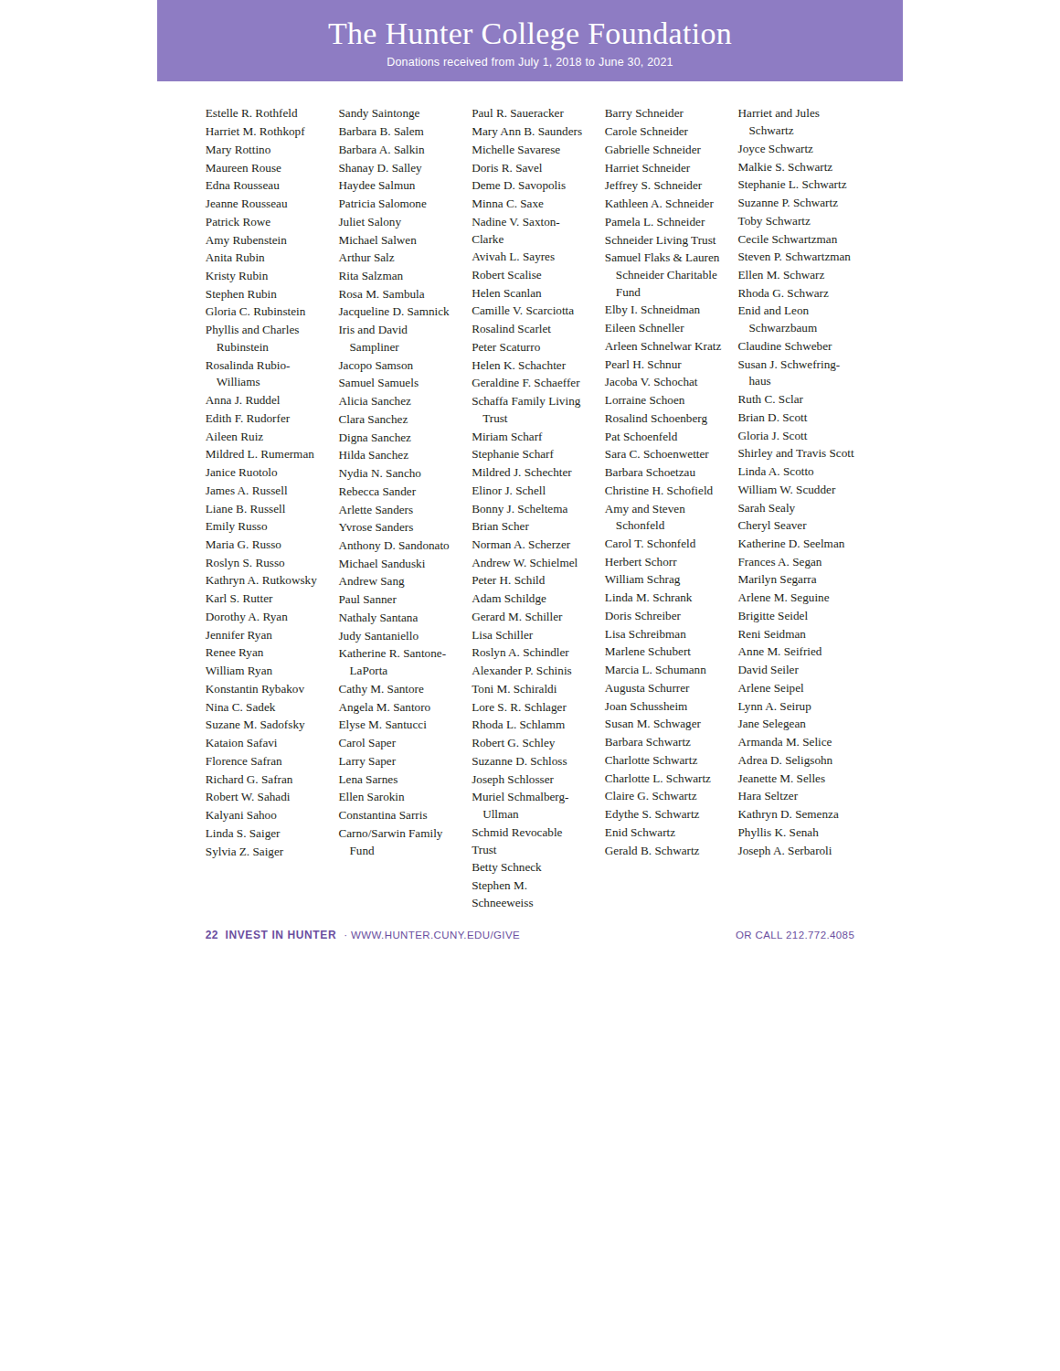The Hunter College Foundation
Donations received from July 1, 2018 to June 30, 2021
Estelle R. Rothfeld
Harriet M. Rothkopf
Mary Rottino
Maureen Rouse
Edna Rousseau
Jeanne Rousseau
Patrick Rowe
Amy Rubenstein
Anita Rubin
Kristy Rubin
Stephen Rubin
Gloria C. Rubinstein
Phyllis and CharlesRubinstein
Rosalinda Rubio-Williams
Anna J. Ruddel
Edith F. Rudorfer
Aileen Ruiz
Mildred L. Rumerman
Janice Ruotolo
James A. Russell
Liane B. Russell
Emily Russo
Maria G. Russo
Roslyn S. Russo
Kathryn A. Rutkowsky
Karl S. Rutter
Dorothy A. Ryan
Jennifer Ryan
Renee Ryan
William Ryan
Konstantin Rybakov
Nina C. Sadek
Suzane M. Sadofsky
Kataion Safavi
Florence Safran
Richard G. Safran
Robert W. Sahadi
Kalyani Sahoo
Linda S. Saiger
Sylvia Z. Saiger
Sandy Saintonge
Barbara B. Salem
Barbara A. Salkin
Shanay D. Salley
Haydee Salmun
Patricia Salomone
Juliet Salony
Michael Salwen
Arthur Salz
Rita Salzman
Rosa M. Sambula
Jacqueline D. Samnick
Iris and DavidSampliner
Jacopo Samson
Samuel Samuels
Alicia Sanchez
Clara Sanchez
Digna Sanchez
Hilda Sanchez
Nydia N. Sancho
Rebecca Sander
Arlette Sanders
Yvrose Sanders
Anthony D. Sandonato
Michael Sanduski
Andrew Sang
Paul Sanner
Nathaly Santana
Judy Santaniello
Katherine R. Santone-LaPorta
Cathy M. Santore
Angela M. Santoro
Elyse M. Santucci
Carol Saper
Larry Saper
Lena Sarnes
Ellen Sarokin
Constantina Sarris
Carno/Sarwin FamilyFund
Paul R. Saueracker
Mary Ann B. Saunders
Michelle Savarese
Doris R. Savel
Deme D. Savopolis
Minna C. Saxe
Nadine V. Saxton-Clarke
Avivah L. Sayres
Robert Scalise
Helen Scanlan
Camille V. Scarciotta
Rosalind Scarlet
Peter Scaturro
Helen K. Schachter
Geraldine F. Schaeffer
Schaffa Family LivingTrust
Miriam Scharf
Stephanie Scharf
Mildred J. Schechter
Elinor J. Schell
Bonny J. Scheltema
Brian Scher
Norman A. Scherzer
Andrew W. Schielmel
Peter H. Schild
Adam Schildge
Gerard M. Schiller
Lisa Schiller
Roslyn A. Schindler
Alexander P. Schinis
Toni M. Schiraldi
Lore S. R. Schlager
Rhoda L. Schlamm
Robert G. Schley
Suzanne D. Schloss
Joseph Schlosser
Muriel Schmalberg-Ullman
Schmid Revocable Trust
Betty Schneck
Stephen M. Schneeweiss
Barry Schneider
Carole Schneider
Gabrielle Schneider
Harriet Schneider
Jeffrey S. Schneider
Kathleen A. Schneider
Pamela L. Schneider
Schneider Living Trust
Samuel Flaks & LaurenSchneider Charitable Fund
Elby I. Schneidman
Eileen Schneller
Arleen Schnelwar Kratz
Pearl H. Schnur
Jacoba V. Schochat
Lorraine Schoen
Rosalind Schoenberg
Pat Schoenfeld
Sara C. Schoenwetter
Barbara Schoetzau
Christine H. Schofield
Amy and StevenSchonfeld
Carol T. Schonfeld
Herbert Schorr
William Schrag
Linda M. Schrank
Doris Schreiber
Lisa Schreibman
Marlene Schubert
Marcia L. Schumann
Augusta Schurrer
Joan Schussheim
Susan M. Schwager
Barbara Schwartz
Charlotte Schwartz
Charlotte L. Schwartz
Claire G. Schwartz
Edythe S. Schwartz
Enid Schwartz
Gerald B. Schwartz
Harriet and JulesSchwartz
Joyce Schwartz
Malkie S. Schwartz
Stephanie L. Schwartz
Suzanne P. Schwartz
Toby Schwartz
Cecile Schwartzman
Steven P. Schwartzman
Ellen M. Schwarz
Rhoda G. Schwarz
Enid and LeonSchwarzbaum
Claudine Schweber
Susan J. Schwefring-haus
Ruth C. Sclar
Brian D. Scott
Gloria J. Scott
Shirley and Travis Scott
Linda A. Scotto
William W. Scudder
Sarah Sealy
Cheryl Seaver
Katherine D. Seelman
Frances A. Segan
Marilyn Segarra
Arlene M. Seguine
Brigitte Seidel
Reni Seidman
Anne M. Seifried
David Seiler
Arlene Seipel
Lynn A. Seirup
Jane Selegean
Armanda M. Selice
Adrea D. Seligsohn
Jeanette M. Selles
Hara Seltzer
Kathryn D. Semenza
Phyllis K. Senah
Joseph A. Serbaroli
22 INVEST IN HUNTER · WWW.HUNTER.CUNY.EDU/GIVE
OR CALL 212.772.4085